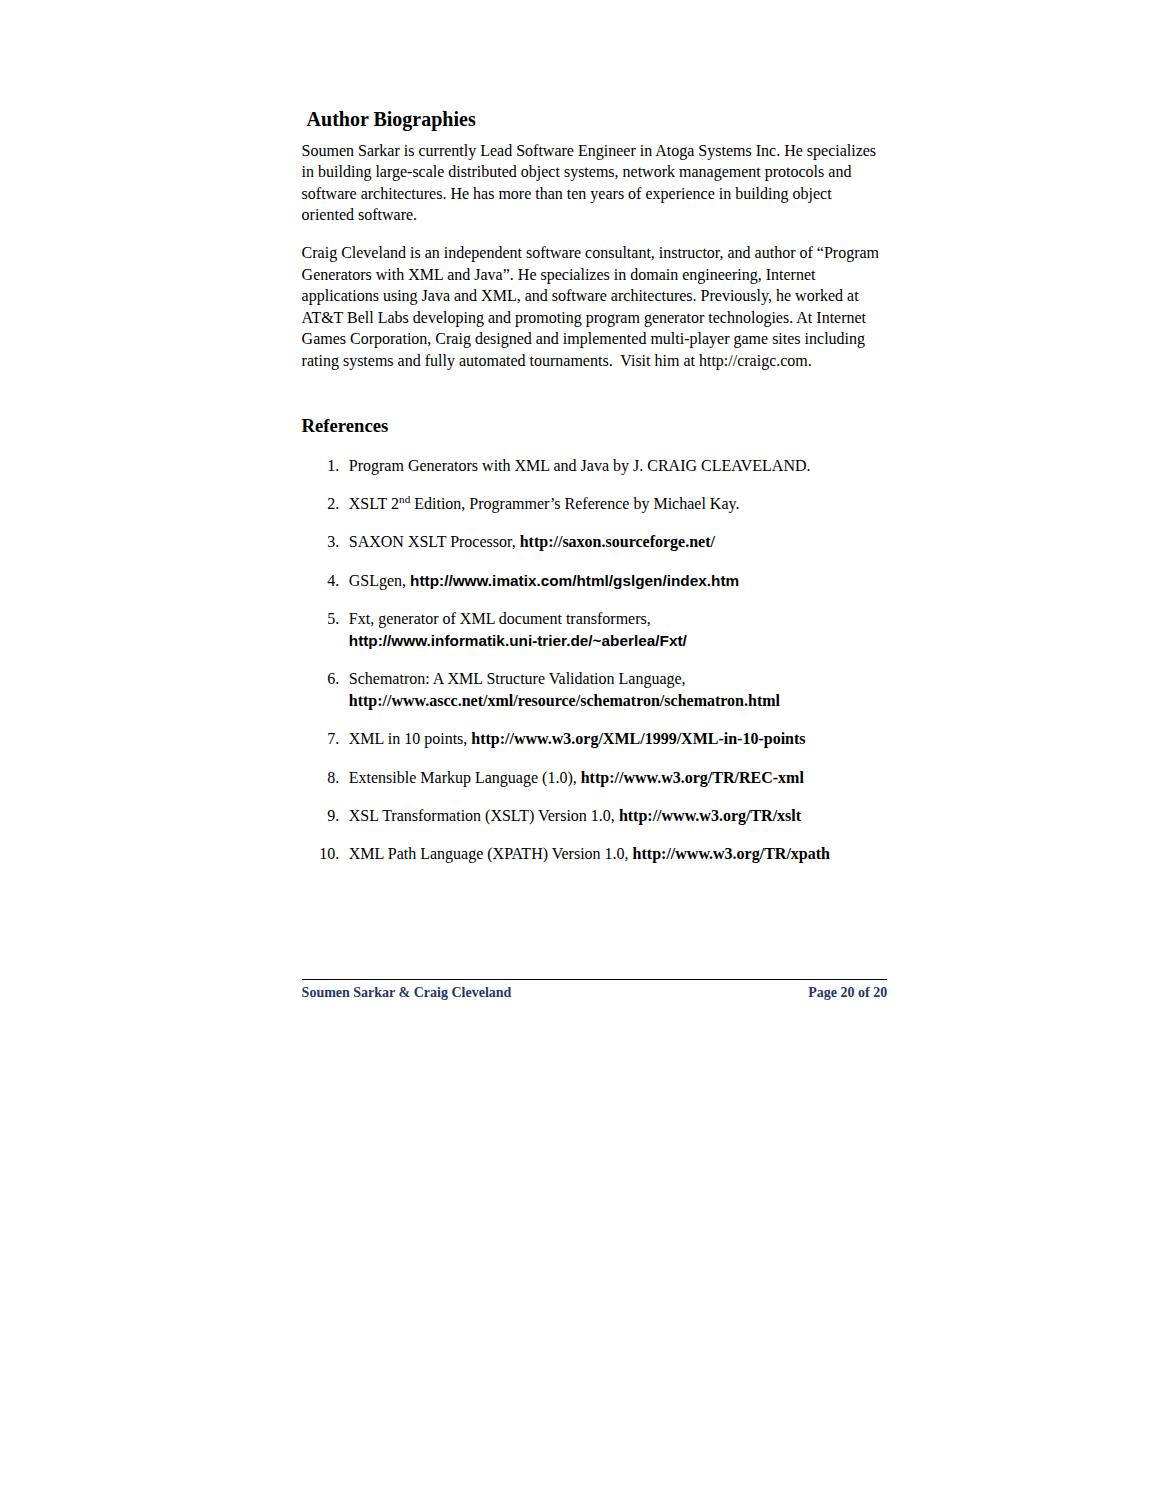Author Biographies
Soumen Sarkar is currently Lead Software Engineer in Atoga Systems Inc. He specializes in building large-scale distributed object systems, network management protocols and software architectures. He has more than ten years of experience in building object oriented software.
Craig Cleveland is an independent software consultant, instructor, and author of “Program Generators with XML and Java”. He specializes in domain engineering, Internet applications using Java and XML, and software architectures. Previously, he worked at AT&T Bell Labs developing and promoting program generator technologies. At Internet Games Corporation, Craig designed and implemented multi-player game sites including rating systems and fully automated tournaments. Visit him at http://craigc.com.
References
Program Generators with XML and Java by J. CRAIG CLEAVELAND.
XSLT 2nd Edition, Programmer’s Reference by Michael Kay.
SAXON XSLT Processor, http://saxon.sourceforge.net/
GSLgen, http://www.imatix.com/html/gslgen/index.htm
Fxt, generator of XML document transformers,
http://www.informatik.uni-trier.de/~aberlea/Fxt/
Schematron: A XML Structure Validation Language,
http://www.ascc.net/xml/resource/schematron/schematron.html
XML in 10 points, http://www.w3.org/XML/1999/XML-in-10-points
Extensible Markup Language (1.0), http://www.w3.org/TR/REC-xml
XSL Transformation (XSLT) Version 1.0, http://www.w3.org/TR/xslt
XML Path Language (XPATH) Version 1.0, http://www.w3.org/TR/xpath
Soumen Sarkar & Craig Cleveland Page 20 of 20